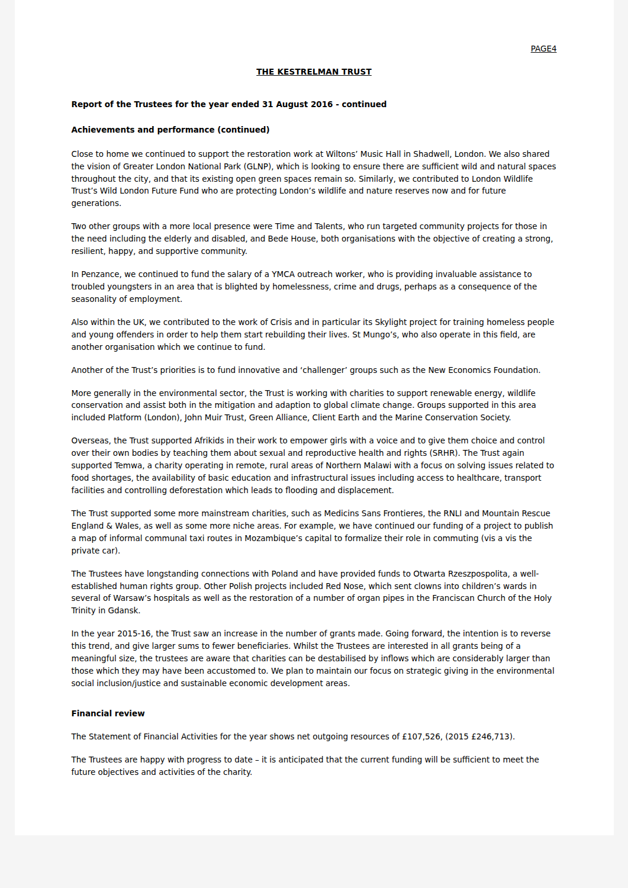PAGE4
THE KESTRELMAN TRUST
Report of the Trustees for the year ended 31 August 2016 - continued
Achievements and performance (continued)
Close to home we continued to support the restoration work at Wiltons’ Music Hall in Shadwell, London. We also shared the vision of Greater London National Park (GLNP), which is looking to ensure there are sufficient wild and natural spaces throughout the city, and that its existing open green spaces remain so. Similarly, we contributed to London Wildlife Trust’s Wild London Future Fund who are protecting London’s wildlife and nature reserves now and for future generations.
Two other groups with a more local presence were Time and Talents, who run targeted community projects for those in the need including the elderly and disabled, and Bede House, both organisations with the objective of creating a strong, resilient, happy, and supportive community.
In Penzance, we continued to fund the salary of a YMCA outreach worker, who is providing invaluable assistance to troubled youngsters in an area that is blighted by homelessness, crime and drugs, perhaps as a consequence of the seasonality of employment.
Also within the UK, we contributed to the work of Crisis and in particular its Skylight project for training homeless people and young offenders in order to help them start rebuilding their lives. St Mungo’s, who also operate in this field, are another organisation which we continue to fund.
Another of the Trust’s priorities is to fund innovative and ‘challenger’ groups such as the New Economics Foundation.
More generally in the environmental sector, the Trust is working with charities to support renewable energy, wildlife conservation and assist both in the mitigation and adaption to global climate change. Groups supported in this area included Platform (London), John Muir Trust, Green Alliance, Client Earth and the Marine Conservation Society.
Overseas, the Trust supported Afrikids in their work to empower girls with a voice and to give them choice and control over their own bodies by teaching them about sexual and reproductive health and rights (SRHR). The Trust again supported Temwa, a charity operating in remote, rural areas of Northern Malawi with a focus on solving issues related to food shortages, the availability of basic education and infrastructural issues including access to healthcare, transport facilities and controlling deforestation which leads to flooding and displacement.
The Trust supported some more mainstream charities, such as Medicins Sans Frontieres, the RNLI and Mountain Rescue England & Wales, as well as some more niche areas. For example, we have continued our funding of a project to publish a map of informal communal taxi routes in Mozambique’s capital to formalize their role in commuting (vis a vis the private car).
The Trustees have longstanding connections with Poland and have provided funds to Otwarta Rzeszpospolita, a well-established human rights group. Other Polish projects included Red Nose, which sent clowns into children’s wards in several of Warsaw’s hospitals as well as the restoration of a number of organ pipes in the Franciscan Church of the Holy Trinity in Gdansk.
In the year 2015-16, the Trust saw an increase in the number of grants made. Going forward, the intention is to reverse this trend, and give larger sums to fewer beneficiaries. Whilst the Trustees are interested in all grants being of a meaningful size, the trustees are aware that charities can be destabilised by inflows which are considerably larger than those which they may have been accustomed to. We plan to maintain our focus on strategic giving in the environmental social inclusion/justice and sustainable economic development areas.
Financial review
The Statement of Financial Activities for the year shows net outgoing resources of £107,526, (2015 £246,713).
The Trustees are happy with progress to date – it is anticipated that the current funding will be sufficient to meet the future objectives and activities of the charity.